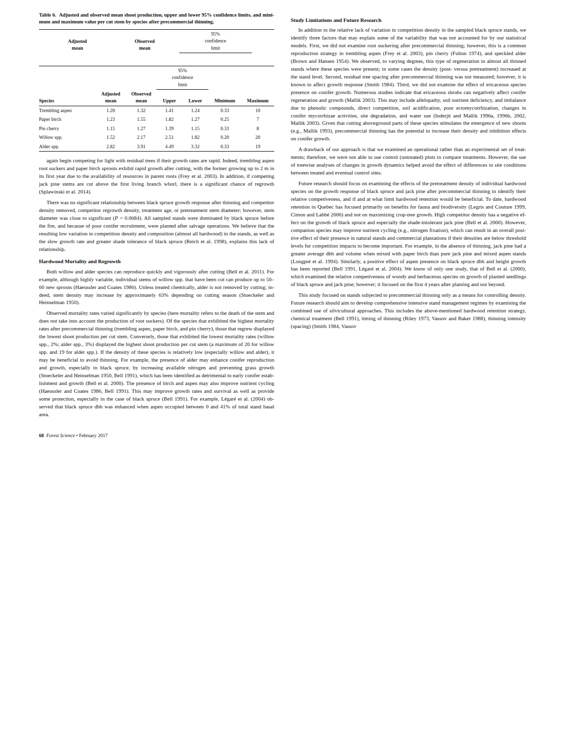Table 6. Adjusted and observed mean shoot production, upper and lower 95% confidence limits, and minimum and maximum value per cut stem by species after precommercial thinning.
| | Adjusted mean | Observed mean | 95% confidence limit | | |
| --- | --- | --- | --- | --- | --- |
| | | | 95% confidence limit | | |
| --- | --- | --- | --- | --- | --- |
| Species | Adjusted mean | Observed mean | Upper | Lower | Minimum | Maximum |
| Trembling aspen | 1.20 | 1.32 | 1.41 | 1.24 | 0.33 | 10 |
| Paper birch | 1.23 | 1.55 | 1.82 | 1.27 | 0.25 | 7 |
| Pin cherry | 1.15 | 1.27 | 1.39 | 1.15 | 0.33 | 8 |
| Willow spp. | 1.52 | 2.17 | 2.51 | 1.82 | 0.20 | 20 |
| Alder spp. | 2.82 | 3.91 | 4.49 | 3.32 | 0.33 | 19 |
again begin competing for light with residual trees if their growth rates are rapid. Indeed, trembling aspen root suckers and paper birch sprouts exhibit rapid growth after cutting, with the former growing up to 2 m in its first year due to the availability of resources in parent roots (Frey et al. 2003). In addition, if competing jack pine stems are cut above the first living branch whorl, there is a significant chance of regrowth (Splawinski et al. 2014).
There was no significant relationship between black spruce growth response after thinning and competitor density removed, competitor regrowth density, treatment age, or pretreatment stem diameter; however, stem diameter was close to significant (P = 0.0684). All sampled stands were dominated by black spruce before the fire, and because of poor conifer recruitment, were planted after salvage operations. We believe that the resulting low variation in competition density and composition (almost all hardwood) in the stands, as well as the slow growth rate and greater shade tolerance of black spruce (Reich et al. 1998), explains this lack of relationship.
Hardwood Mortality and Regrowth
Both willow and alder species can reproduce quickly and vigorously after cutting (Bell et al. 2011). For example, although highly variable, individual stems of willow spp. that have been cut can produce up to 50–60 new sprouts (Haeussler and Coates 1986). Unless treated chemically, alder is not removed by cutting; indeed, stem density may increase by approximately 63% depending on cutting season (Stoeckeler and Heinselman 1950).
Observed mortality rates varied significantly by species (here mortality refers to the death of the stem and does not take into account the production of root suckers). Of the species that exhibited the highest mortality rates after precommercial thinning (trembling aspen, paper birch, and pin cherry), those that regrew displayed the lowest shoot production per cut stem. Conversely, those that exhibited the lowest mortality rates (willow spp., 2%; alder spp., 3%) displayed the highest shoot production per cut stem (a maximum of 20 for willow spp. and 19 for alder spp.). If the density of these species is relatively low (especially willow and alder), it may be beneficial to avoid thinning. For example, the presence of alder may enhance conifer reproduction and growth, especially in black spruce, by increasing available nitrogen and preventing grass growth (Stoeckeler and Heinselman 1950, Bell 1991), which has been identified as detrimental to early conifer establishment and growth (Bell et al. 2000). The presence of birch and aspen may also improve nutrient cycling (Haeussler and Coates 1986, Bell 1991). This may improve growth rates and survival as well as provide some protection, especially in the case of black spruce (Bell 1991). For example, Légaré et al. (2004) observed that black spruce dbh was enhanced when aspen occupied between 0 and 41% of total stand basal area.
Study Limitations and Future Research
In addition to the relative lack of variation in competition density in the sampled black spruce stands, we identify three factors that may explain some of the variability that was not accounted for by our statistical models. First, we did not examine root suckering after precommercial thinning; however, this is a common reproduction strategy in trembling aspen (Frey et al. 2003), pin cherry (Fulton 1974), and speckled alder (Brown and Hansen 1954). We observed, to varying degrees, this type of regeneration in almost all thinned stands where these species were present; in some cases the density (post- versus pretreatment) increased at the stand level. Second, residual tree spacing after precommercial thinning was not measured; however, it is known to affect growth response (Smith 1984). Third, we did not examine the effect of ericaceous species presence on conifer growth. Numerous studies indicate that ericaceous shrubs can negatively affect conifer regeneration and growth (Mallik 2003). This may include allelopathy, soil nutrient deficiency, and imbalance due to phenolic compounds, direct competition, soil acidification, poor ectomycorrhization, changes in conifer mycorrhizae activities, site degradation, and water use (Inderjit and Mallik 1996a, 1996b, 2002, Mallik 2003). Given that cutting aboveground parts of these species stimulates the emergence of new shoots (e.g., Mallik 1993), precommercial thinning has the potential to increase their density and inhibition effects on conifer growth.
A drawback of our approach is that we examined an operational rather than an experimental set of treatments; therefore, we were not able to use control (untreated) plots to compare treatments. However, the use of treewise analyses of changes in growth dynamics helped avoid the effect of differences in site conditions between treated and eventual control sites.
Future research should focus on examining the effects of the pretreatment density of individual hardwood species on the growth response of black spruce and jack pine after precommercial thinning to identify their relative competiveness, and if and at what limit hardwood retention would be beneficial. To date, hardwood retention in Quebec has focused primarily on benefits for fauna and biodiversity (Legris and Couture 1999, Cimon and Labbé 2006) and not on maximizing crop-tree growth. High competitor density has a negative effect on the growth of black spruce and especially the shade-intolerant jack pine (Bell et al. 2000). However, companion species may improve nutrient cycling (e.g., nitrogen fixation), which can result in an overall positive effect of their presence in natural stands and commercial plantations if their densities are below threshold levels for competition impacts to become important. For example, in the absence of thinning, jack pine had a greater average dbh and volume when mixed with paper birch than pure jack pine and mixed aspen stands (Longpré et al. 1994). Similarly, a positive effect of aspen presence on black spruce dbh and height growth has been reported (Bell 1991, Légaré et al. 2004). We know of only one study, that of Bell et al. (2000), which examined the relative competiveness of woody and herbaceous species on growth of planted seedlings of black spruce and jack pine; however; it focused on the first 4 years after planting and not beyond.
This study focused on stands subjected to precommercial thinning only as a means for controlling density. Future research should aim to develop comprehensive intensive stand management regimes by examining the combined use of silvicultural approaches. This includes the above-mentioned hardwood retention strategy, chemical treatment (Bell 1991), timing of thinning (Riley 1973, Vassov and Baker 1988), thinning intensity (spacing) (Smith 1984, Vassov
68 Forest Science • February 2017